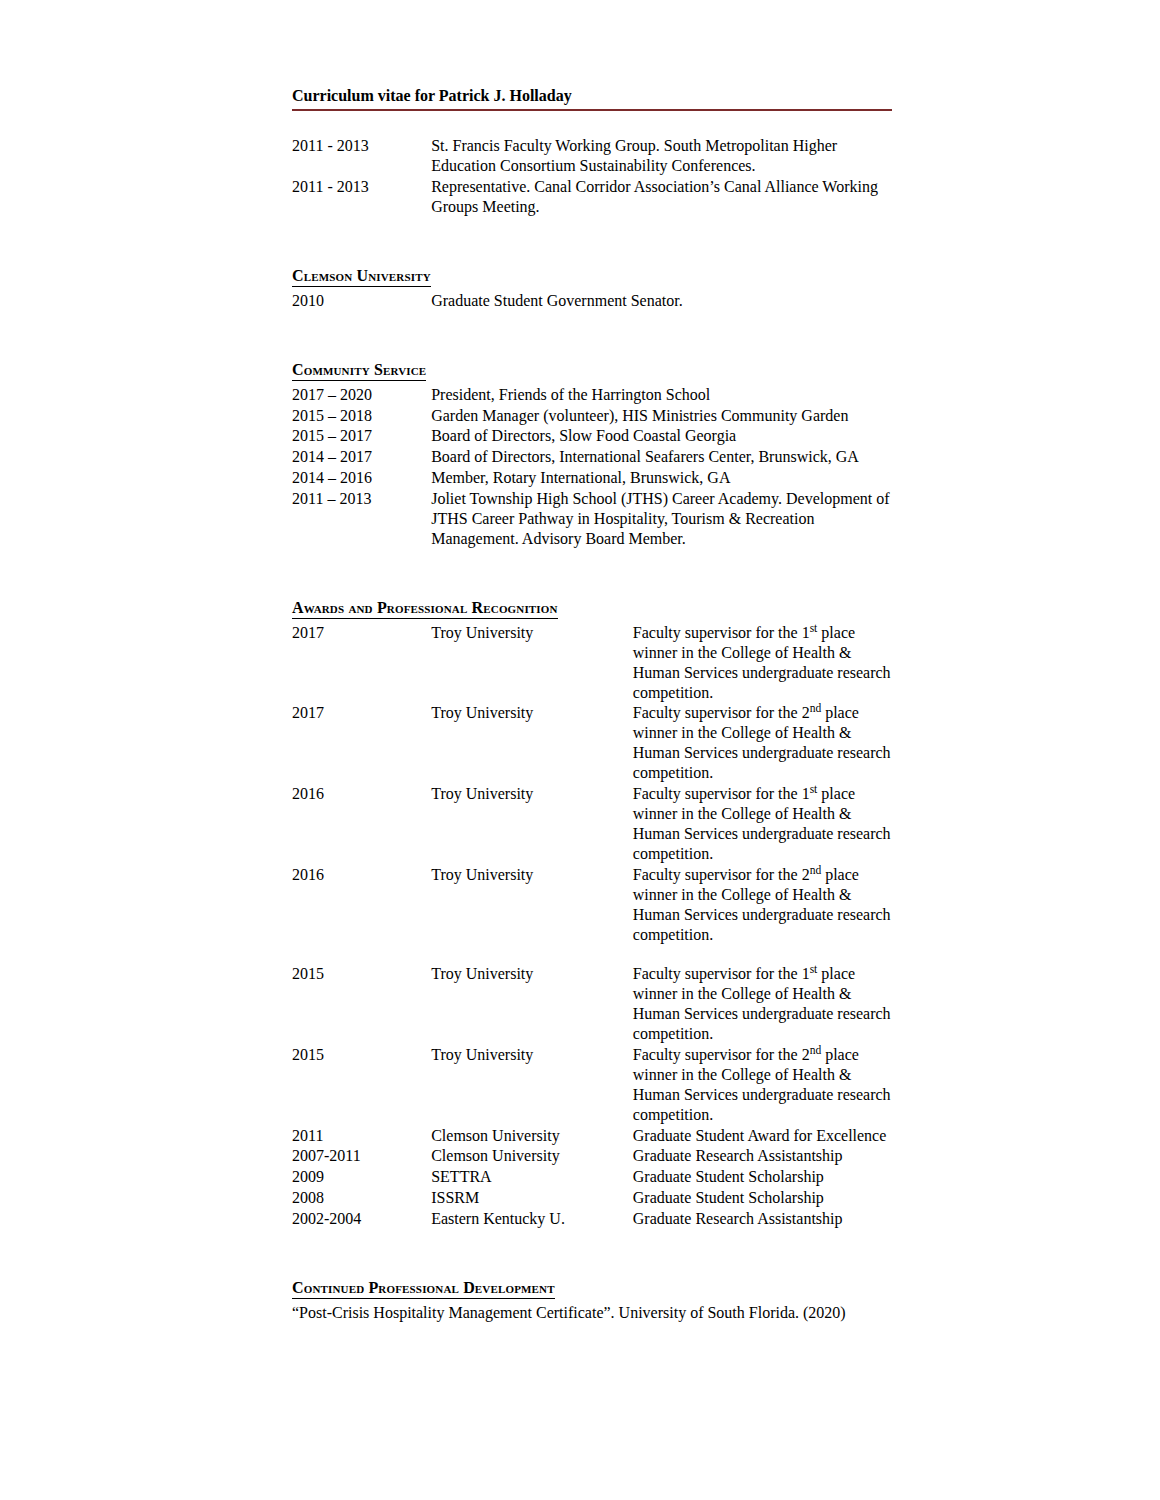Curriculum vitae for Patrick J. Holladay
| 2011 - 2013 | St. Francis Faculty Working Group. South Metropolitan Higher Education Consortium Sustainability Conferences. |
| 2011 - 2013 | Representative. Canal Corridor Association’s Canal Alliance Working Groups Meeting. |
Clemson University
| 2010 | Graduate Student Government Senator. |
Community Service
| 2017 – 2020 | President, Friends of the Harrington School |
| 2015 – 2018 | Garden Manager (volunteer), HIS Ministries Community Garden |
| 2015 – 2017 | Board of Directors, Slow Food Coastal Georgia |
| 2014 – 2017 | Board of Directors, International Seafarers Center, Brunswick, GA |
| 2014 – 2016 | Member, Rotary International, Brunswick, GA |
| 2011 – 2013 | Joliet Township High School (JTHS) Career Academy. Development of JTHS Career Pathway in Hospitality, Tourism & Recreation Management. Advisory Board Member. |
Awards and Professional Recognition
| 2017 | Troy University | Faculty supervisor for the 1 st place winner in the College of Health & Human Services undergraduate research competition. |
| 2017 | Troy University | Faculty supervisor for the 2 nd place winner in the College of Health & Human Services undergraduate research competition. |
| 2016 | Troy University | Faculty supervisor for the 1 st place winner in the College of Health & Human Services undergraduate research competition. |
| 2016 | Troy University | Faculty supervisor for the 2 nd place winner in the College of Health & Human Services undergraduate research competition. |
| 2015 | Troy University | Faculty supervisor for the 1 st place winner in the College of Health & Human Services undergraduate research competition. |
| 2015 | Troy University | Faculty supervisor for the 2 nd place winner in the College of Health & Human Services undergraduate research competition. |
| 2011 | Clemson University | Graduate Student Award for Excellence |
| 2007-2011 | Clemson University | Graduate Research Assistantship |
| 2009 | SETTRA | Graduate Student Scholarship |
| 2008 | ISSRM | Graduate Student Scholarship |
| 2002-2004 | Eastern Kentucky U. | Graduate Research Assistantship |
Continued Professional Development
“Post-Crisis Hospitality Management Certificate”. University of South Florida. (2020)